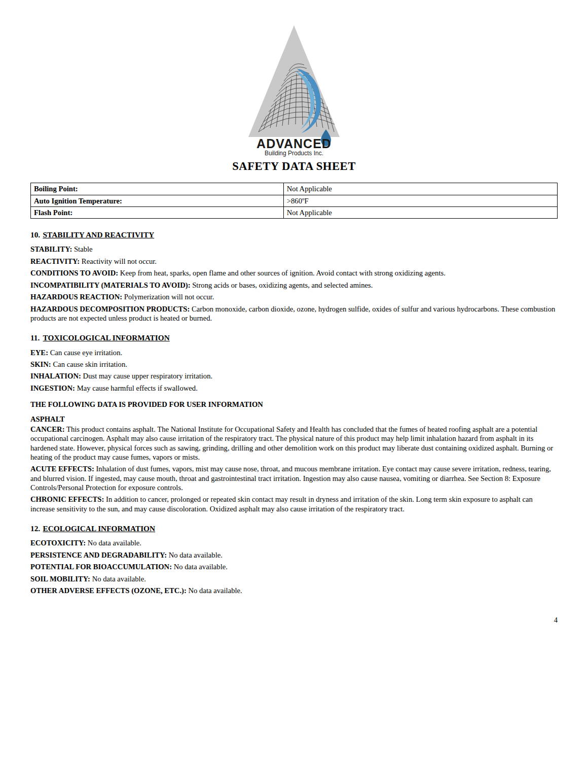ADVANCED Building Products Inc.
SAFETY DATA SHEET
| Boiling Point: | Not Applicable |
| Auto Ignition Temperature: | >860ºF |
| Flash Point: | Not Applicable |
10. STABILITY AND REACTIVITY
STABILITY: Stable
REACTIVITY: Reactivity will not occur.
CONDITIONS TO AVOID: Keep from heat, sparks, open flame and other sources of ignition. Avoid contact with strong oxidizing agents.
INCOMPATIBILITY (MATERIALS TO AVOID): Strong acids or bases, oxidizing agents, and selected amines.
HAZARDOUS REACTION: Polymerization will not occur.
HAZARDOUS DECOMPOSITION PRODUCTS: Carbon monoxide, carbon dioxide, ozone, hydrogen sulfide, oxides of sulfur and various hydrocarbons. These combustion products are not expected unless product is heated or burned.
11. TOXICOLOGICAL INFORMATION
EYE: Can cause eye irritation.
SKIN: Can cause skin irritation.
INHALATION: Dust may cause upper respiratory irritation.
INGESTION: May cause harmful effects if swallowed.
THE FOLLOWING DATA IS PROVIDED FOR USER INFORMATION
ASPHALT
CANCER: This product contains asphalt. The National Institute for Occupational Safety and Health has concluded that the fumes of heated roofing asphalt are a potential occupational carcinogen. Asphalt may also cause irritation of the respiratory tract. The physical nature of this product may help limit inhalation hazard from asphalt in its hardened state. However, physical forces such as sawing, grinding, drilling and other demolition work on this product may liberate dust containing oxidized asphalt. Burning or heating of the product may cause fumes, vapors or mists.
ACUTE EFFECTS: Inhalation of dust fumes, vapors, mist may cause nose, throat, and mucous membrane irritation. Eye contact may cause severe irritation, redness, tearing, and blurred vision. If ingested, may cause mouth, throat and gastrointestinal tract irritation. Ingestion may also cause nausea, vomiting or diarrhea. See Section 8: Exposure Controls/Personal Protection for exposure controls.
CHRONIC EFFECTS: In addition to cancer, prolonged or repeated skin contact may result in dryness and irritation of the skin. Long term skin exposure to asphalt can increase sensitivity to the sun, and may cause discoloration. Oxidized asphalt may also cause irritation of the respiratory tract.
12. ECOLOGICAL INFORMATION
ECOTOXICITY: No data available.
PERSISTENCE AND DEGRADABILITY: No data available.
POTENTIAL FOR BIOACCUMULATION: No data available.
SOIL MOBILITY: No data available.
OTHER ADVERSE EFFECTS (OZONE, ETC.): No data available.
4